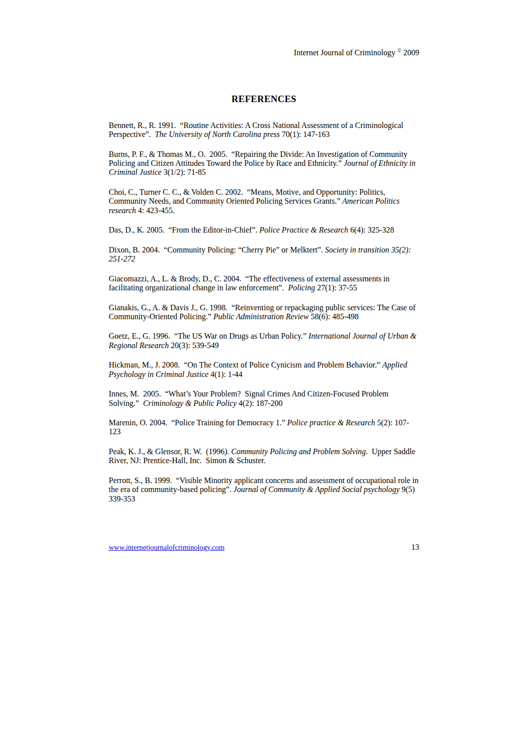Internet Journal of Criminology © 2009
REFERENCES
Bennett, R., R. 1991. “Routine Activities: A Cross National Assessment of a Criminological Perspective”. The University of North Carolina press 70(1): 147-163
Burns, P. F., & Thomas M., O. 2005. “Repairing the Divide: An Investigation of Community Policing and Citizen Attitudes Toward the Police by Race and Ethnicity.” Journal of Ethnicity in Criminal Justice 3(1/2): 71-85
Choi, C., Turner C. C., & Volden C. 2002. “Means, Motive, and Opportunity: Politics, Community Needs, and Community Oriented Policing Services Grants.” American Politics research 4: 423-455.
Das, D., K. 2005. “From the Editor-in-Chief”. Police Practice & Research 6(4): 325-328
Dixon, B. 2004. “Community Policing: “Cherry Pie” or Melktert”. Society in transition 35(2): 251-272
Giacomazzi, A., L. & Brody, D., C. 2004. “The effectiveness of external assessments in facilitating organizational change in law enforcement”. Policing 27(1): 37-55
Gianakis, G., A. & Davis J., G. 1998. “Reinventing or repackaging public services: The Case of Community-Oriented Policing.” Public Administration Review 58(6): 485-498
Goetz, E., G. 1996. “The US War on Drugs as Urban Policy.” International Journal of Urban & Regional Research 20(3): 539-549
Hickman, M., J. 2008. “On The Context of Police Cynicism and Problem Behavior.” Applied Psychology in Criminal Justice 4(1): 1-44
Innes, M. 2005. “What’s Your Problem? Signal Crimes And Citizen-Focused Problem Solving.” Criminology & Public Policy 4(2): 187-200
Marenin, O. 2004. “Police Training for Democracy 1.” Police practice & Research 5(2): 107-123
Peak, K. J., & Glensor, R. W. (1996). Community Policing and Problem Solving. Upper Saddle River, NJ: Prentice-Hall, Inc. Simon & Schuster.
Perrott, S., B. 1999. “Visible Minority applicant concerns and assessment of occupational role in the era of community-based policing”. Journal of Community & Applied Social psychology 9(5) 339-353
www.internetjournalofcriminology.com 13